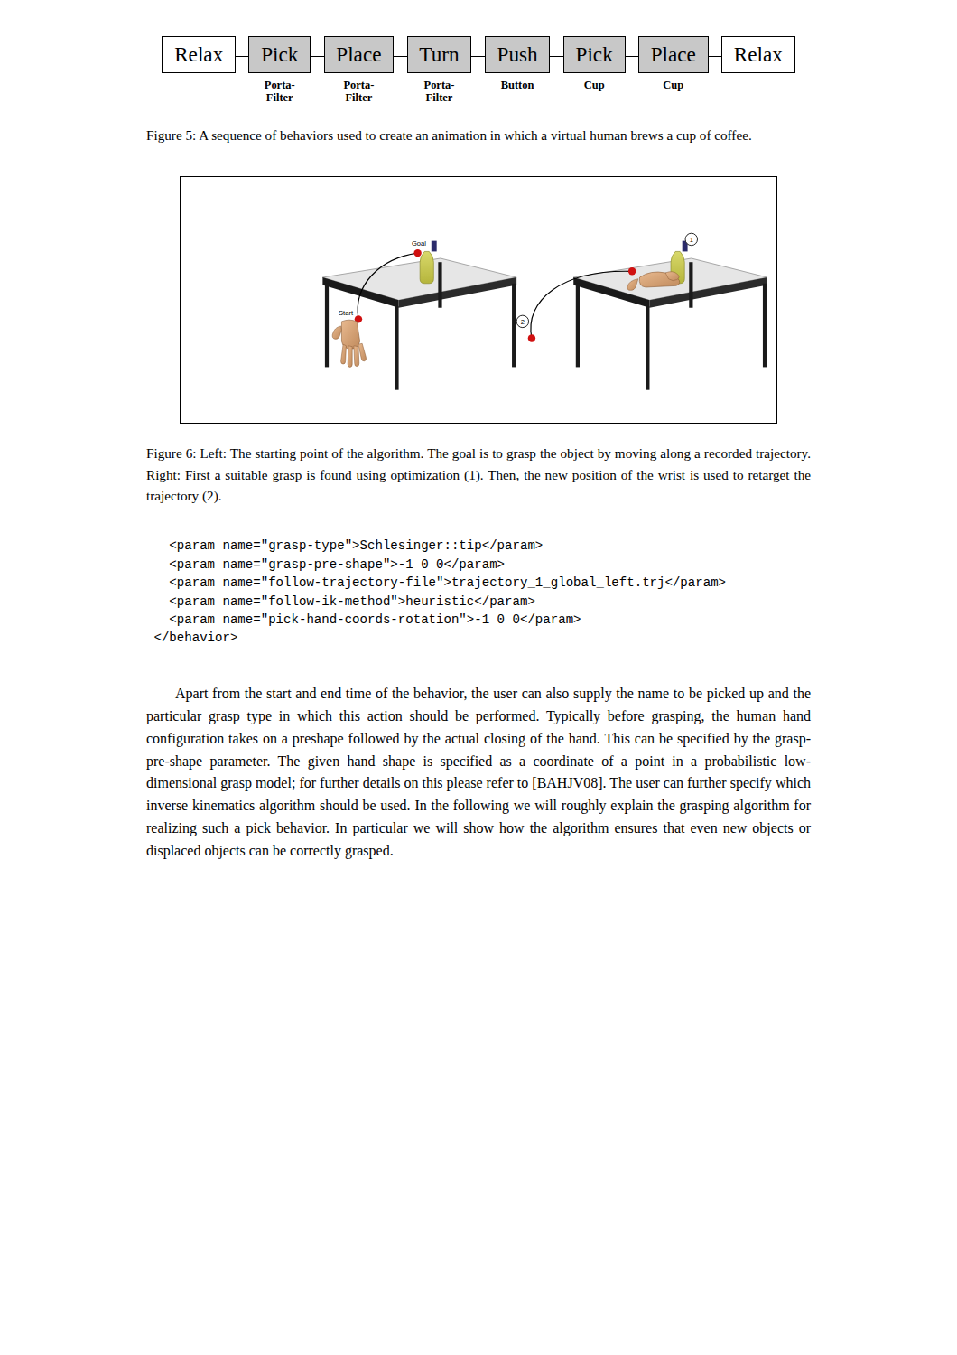Relax
Pick
Porta-
Filter
Place
Porta-
Filter
Turn
Porta-
Filter
Push
Button
Pick
Cup
Place
Cup
Relax
Figure 5: A sequence of behaviors used to create an animation in which a virtual human brews a cup of coffee.
Goal Start 1 2
Figure 6: Left: The starting point of the algorithm. The goal is to grasp the object by moving along a recorded trajectory. Right: First a suitable grasp is found using optimization (1). Then, the new position of the wrist is used to retarget the trajectory (2).
  <param name="grasp-type">Schlesinger::tip</param>
  <param name="grasp-pre-shape">-1 0 0</param>
  <param name="follow-trajectory-file">trajectory_1_global_left.trj</param>
  <param name="follow-ik-method">heuristic</param>
  <param name="pick-hand-coords-rotation">-1 0 0</param>
</behavior>
Apart from the start and end time of the behavior, the user can also supply the name to be picked up and the particular grasp type in which this action should be performed. Typically before grasping, the human hand configuration takes on a preshape followed by the actual closing of the hand. This can be specified by the grasp-pre-shape parameter. The given hand shape is specified as a coordinate of a point in a probabilistic low-dimensional grasp model; for further details on this please refer to [BAHJV08]. The user can further specify which inverse kinematics algorithm should be used. In the following we will roughly explain the grasping algorithm for realizing such a pick behavior. In particular we will show how the algorithm ensures that even new objects or displaced objects can be correctly grasped.